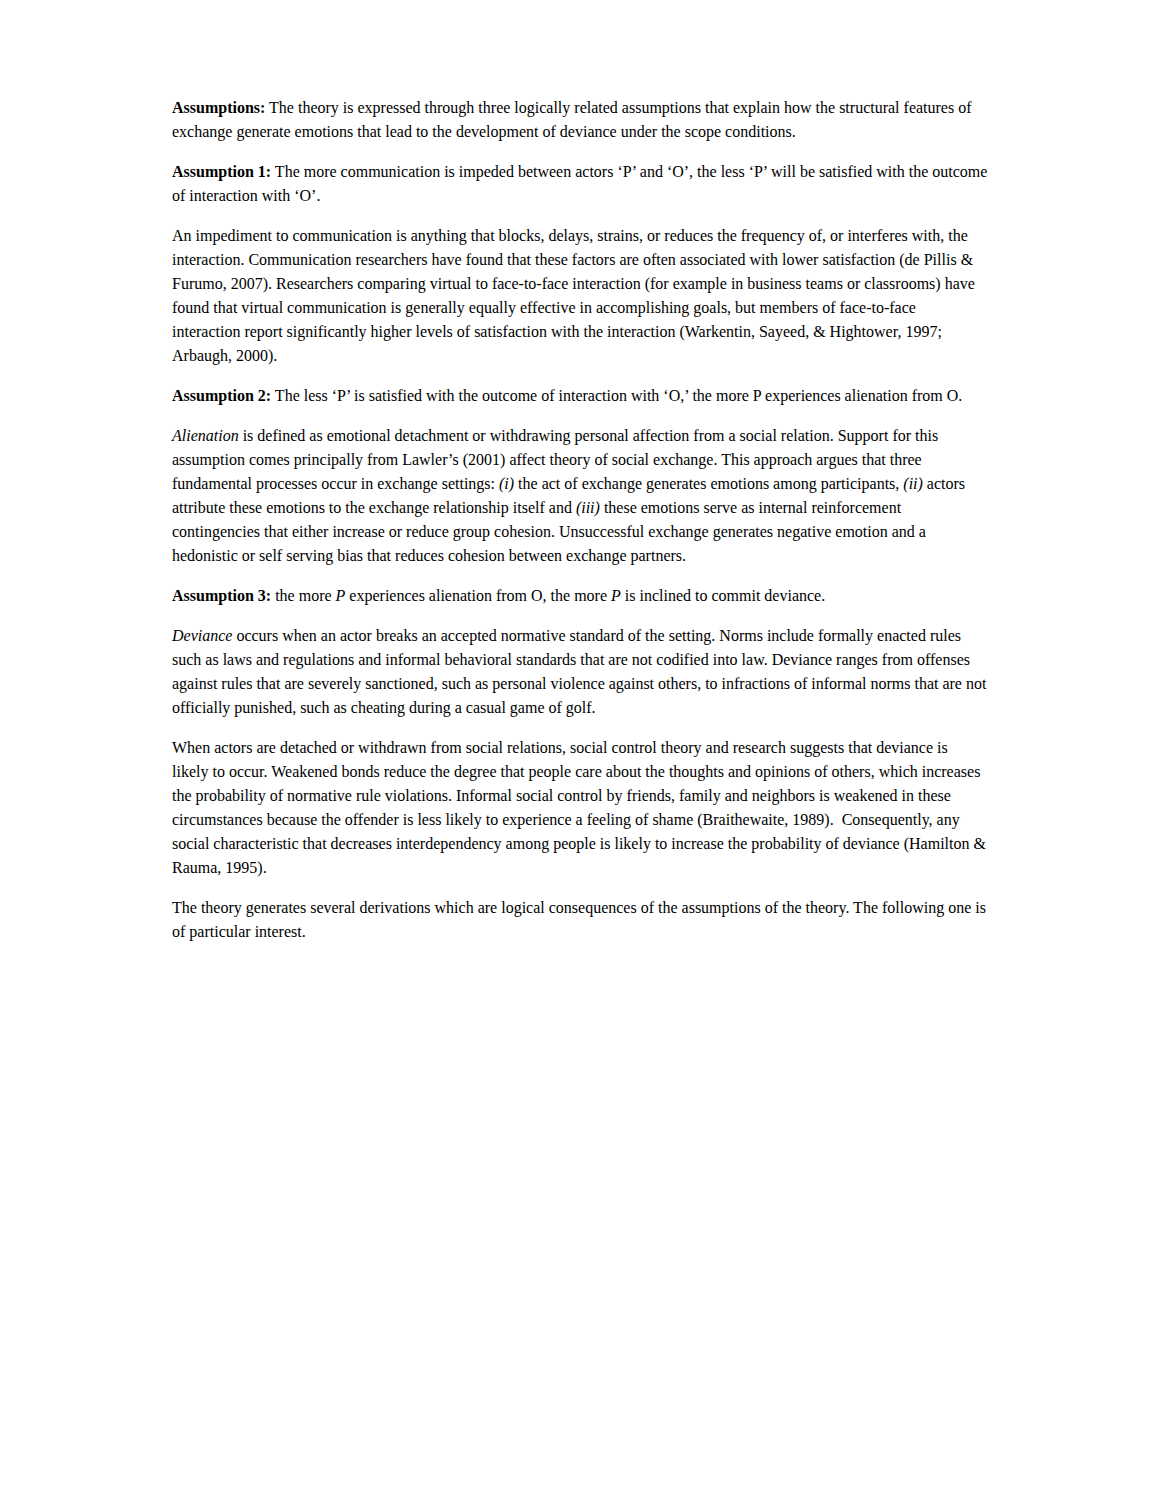Assumptions: The theory is expressed through three logically related assumptions that explain how the structural features of exchange generate emotions that lead to the development of deviance under the scope conditions.
Assumption 1: The more communication is impeded between actors ‘P’ and ‘O’, the less ‘P’ will be satisfied with the outcome of interaction with ‘O’.
An impediment to communication is anything that blocks, delays, strains, or reduces the frequency of, or interferes with, the interaction. Communication researchers have found that these factors are often associated with lower satisfaction (de Pillis & Furumo, 2007). Researchers comparing virtual to face-to-face interaction (for example in business teams or classrooms) have found that virtual communication is generally equally effective in accomplishing goals, but members of face-to-face interaction report significantly higher levels of satisfaction with the interaction (Warkentin, Sayeed, & Hightower, 1997; Arbaugh, 2000).
Assumption 2: The less ‘P’ is satisfied with the outcome of interaction with ‘O,’ the more P experiences alienation from O.
Alienation is defined as emotional detachment or withdrawing personal affection from a social relation. Support for this assumption comes principally from Lawler’s (2001) affect theory of social exchange. This approach argues that three fundamental processes occur in exchange settings: (i) the act of exchange generates emotions among participants, (ii) actors attribute these emotions to the exchange relationship itself and (iii) these emotions serve as internal reinforcement contingencies that either increase or reduce group cohesion. Unsuccessful exchange generates negative emotion and a hedonistic or self serving bias that reduces cohesion between exchange partners.
Assumption 3: the more P experiences alienation from O, the more P is inclined to commit deviance.
Deviance occurs when an actor breaks an accepted normative standard of the setting. Norms include formally enacted rules such as laws and regulations and informal behavioral standards that are not codified into law. Deviance ranges from offenses against rules that are severely sanctioned, such as personal violence against others, to infractions of informal norms that are not officially punished, such as cheating during a casual game of golf.
When actors are detached or withdrawn from social relations, social control theory and research suggests that deviance is likely to occur. Weakened bonds reduce the degree that people care about the thoughts and opinions of others, which increases the probability of normative rule violations. Informal social control by friends, family and neighbors is weakened in these circumstances because the offender is less likely to experience a feeling of shame (Braithewaite, 1989). Consequently, any social characteristic that decreases interdependency among people is likely to increase the probability of deviance (Hamilton & Rauma, 1995).
The theory generates several derivations which are logical consequences of the assumptions of the theory. The following one is of particular interest.